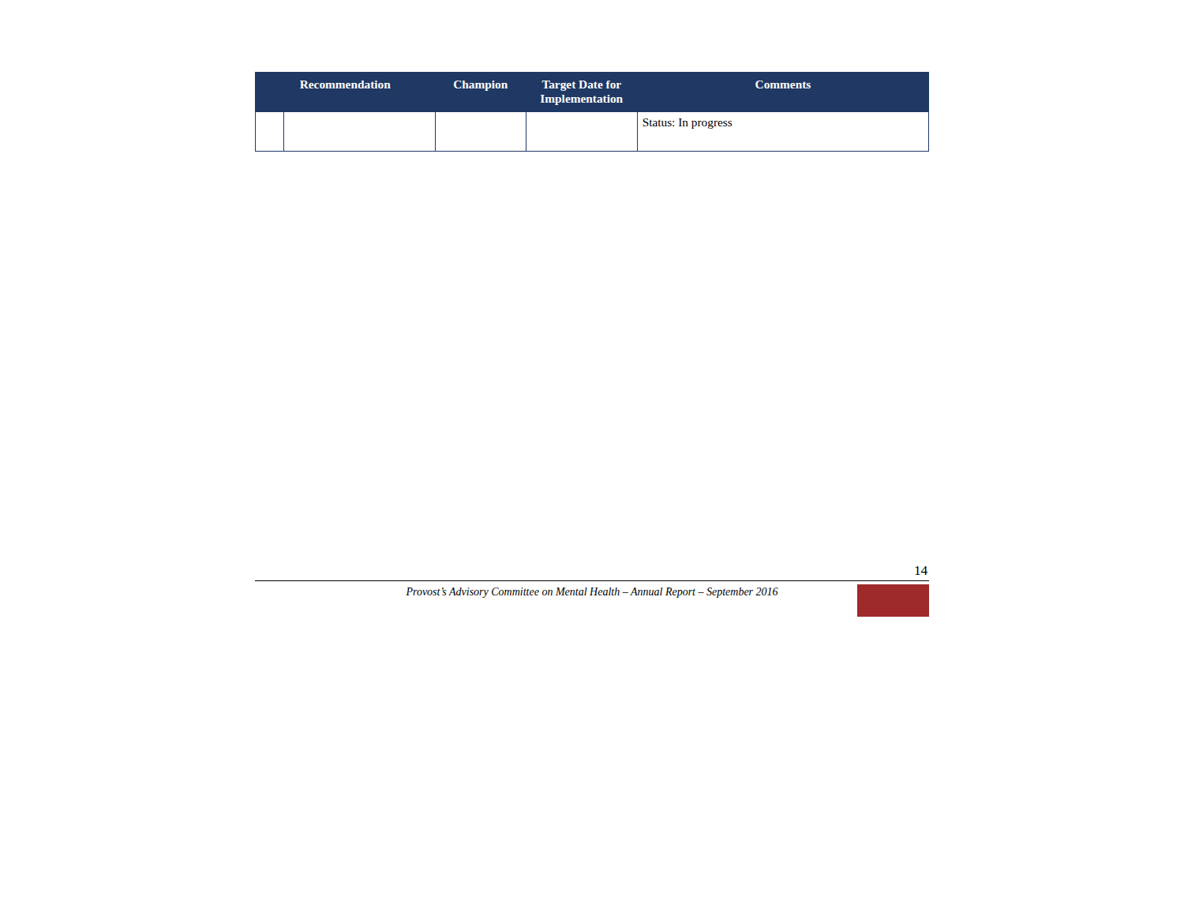| Recommendation | Champion | Target Date for Implementation | Comments |
| --- | --- | --- | --- |
| | | | | Status: In progress |
14
Provost’s Advisory Committee on Mental Health – Annual Report – September 2016